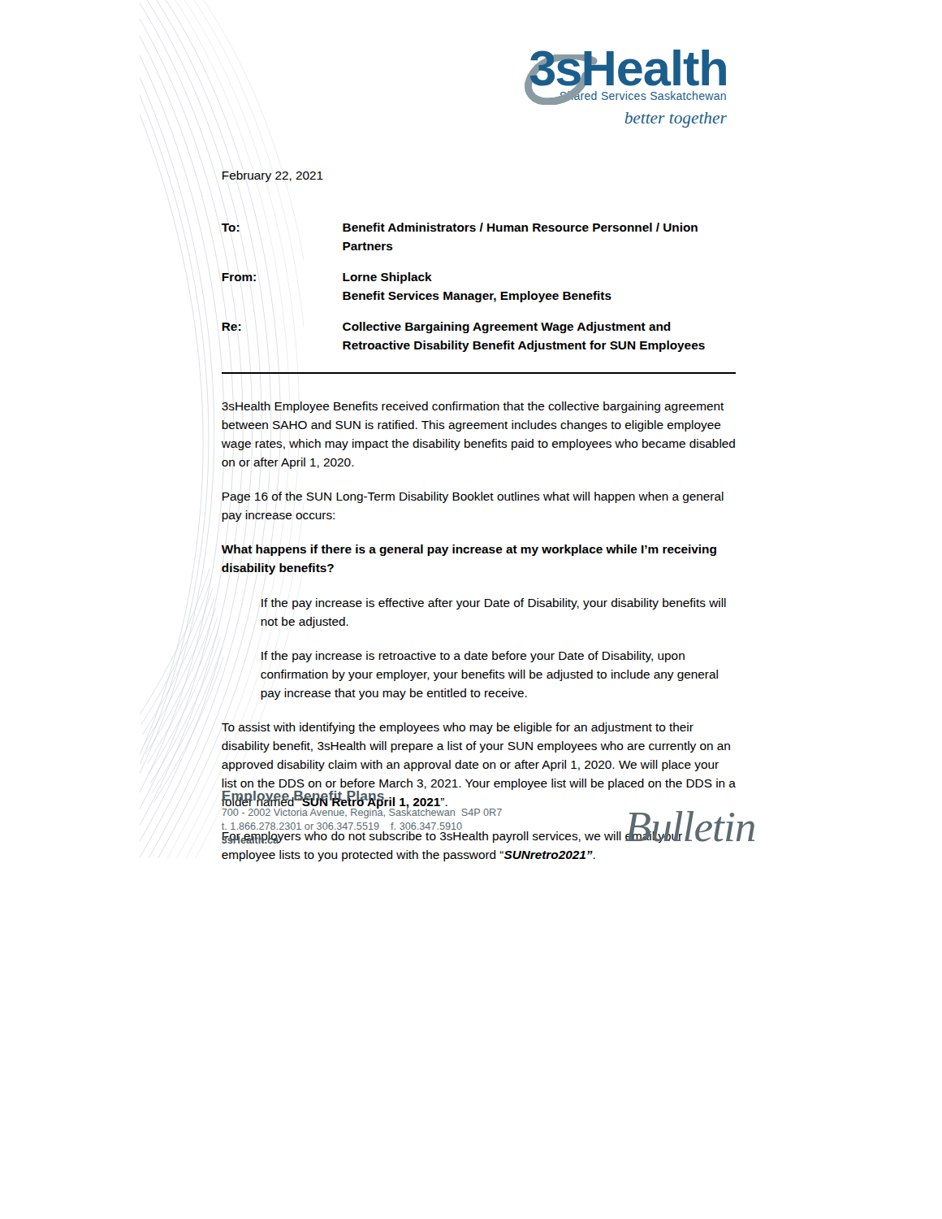3s Health
Shared Services Saskatchewan
better together
February 22, 2021
| To: | Benefit Administrators / Human Resource Personnel / Union Partners |
| From: | Lorne Shiplack Benefit Services Manager, Employee Benefits |
| Re: | Collective Bargaining Agreement Wage Adjustment and Retroactive Disability Benefit Adjustment for SUN Employees |
3sHealth Employee Benefits received confirmation that the collective bargaining agreement between SAHO and SUN is ratified. This agreement includes changes to eligible employee wage rates, which may impact the disability benefits paid to employees who became disabled on or after April 1, 2020.
Page 16 of the SUN Long-Term Disability Booklet outlines what will happen when a general pay increase occurs:
What happens if there is a general pay increase at my workplace while I’m receiving disability benefits?
If the pay increase is effective after your Date of Disability, your disability benefits will not be adjusted.
If the pay increase is retroactive to a date before your Date of Disability, upon confirmation by your employer, your benefits will be adjusted to include any general pay increase that you may be entitled to receive.
To assist with identifying the employees who may be eligible for an adjustment to their disability benefit, 3sHealth will prepare a list of your SUN employees who are currently on an approved disability claim with an approval date on or after April 1, 2020. We will place your list on the DDS on or before March 3, 2021. Your employee list will be placed on the DDS in a folder named “SUN Retro April 1, 2021”.
For employers who do not subscribe to 3sHealth payroll services, we will email your employee lists to you protected with the password “SUNretro2021”.
Employee Benefit Plans
700 - 2002 Victoria Avenue, Regina, Saskatchewan S4P 0R7
t. 1.866.278.2301 or 306.347.5519 f. 306.347.5910
3sHealth.ca
Bulletin